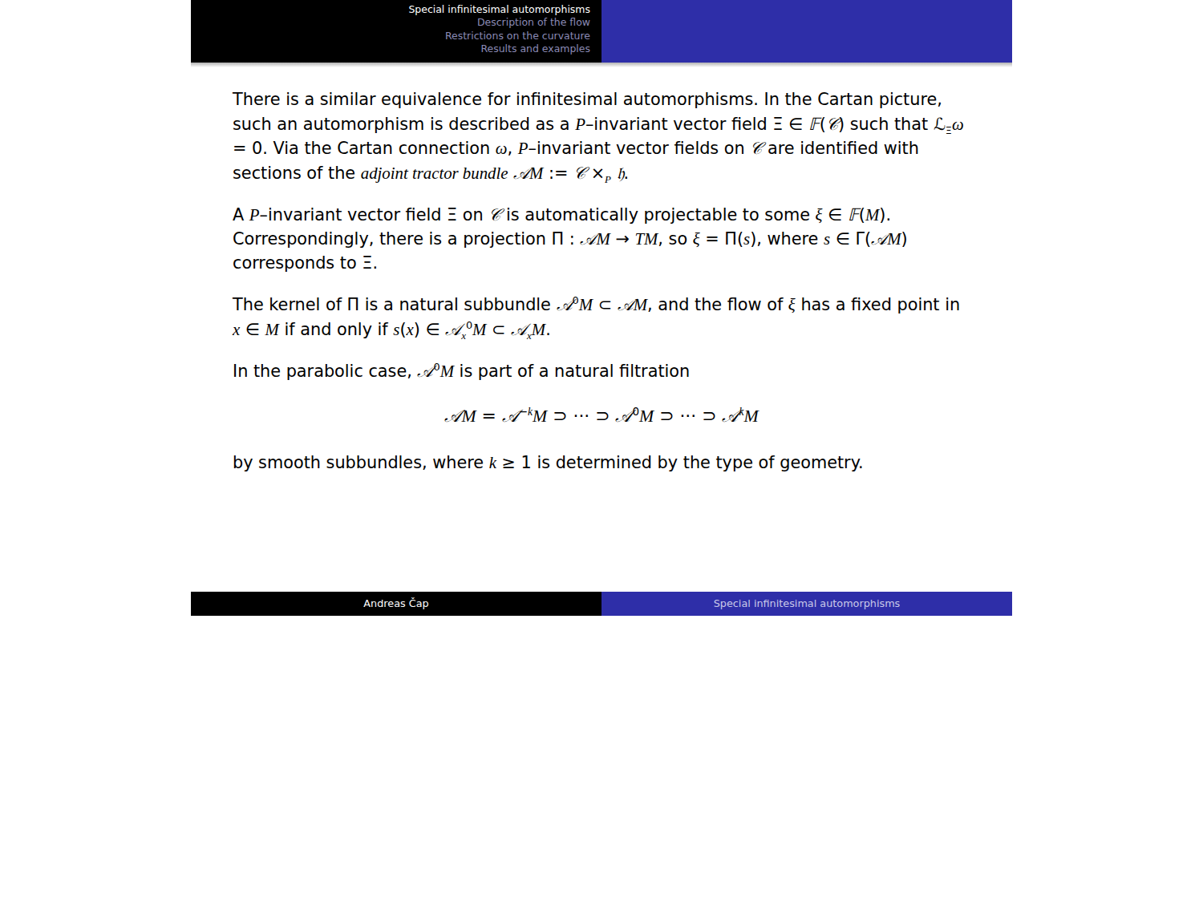Special infinitesimal automorphisms
Description of the flow
Restrictions on the curvature
Results and examples
There is a similar equivalence for infinitesimal automorphisms. In the Cartan picture, such an automorphism is described as a P–invariant vector field Ξ ∈ 𝔽(𝒞) such that ℒΞω = 0. Via the Cartan connection ω, P–invariant vector fields on 𝒞 are identified with sections of the adjoint tractor bundle 𝒜M := 𝒞 ×P 𝔥.
A P–invariant vector field Ξ on 𝒞 is automatically projectable to some ξ ∈ 𝔽(M). Correspondingly, there is a projection Π : 𝒜M → TM, so ξ = Π(s), where s ∈ Γ(𝒜M) corresponds to Ξ.
The kernel of Π is a natural subbundle 𝒜0M ⊂ 𝒜M, and the flow of ξ has a fixed point in x ∈ M if and only if s(x) ∈ 𝒜x0M ⊂ 𝒜xM.
In the parabolic case, 𝒜0M is part of a natural filtration
𝒜M = 𝒜−kM ⊃ ··· ⊃ 𝒜0M ⊃ ··· ⊃ 𝒜kM
by smooth subbundles, where k ≥ 1 is determined by the type of geometry.
Andreas Čap
Special infinitesimal automorphisms